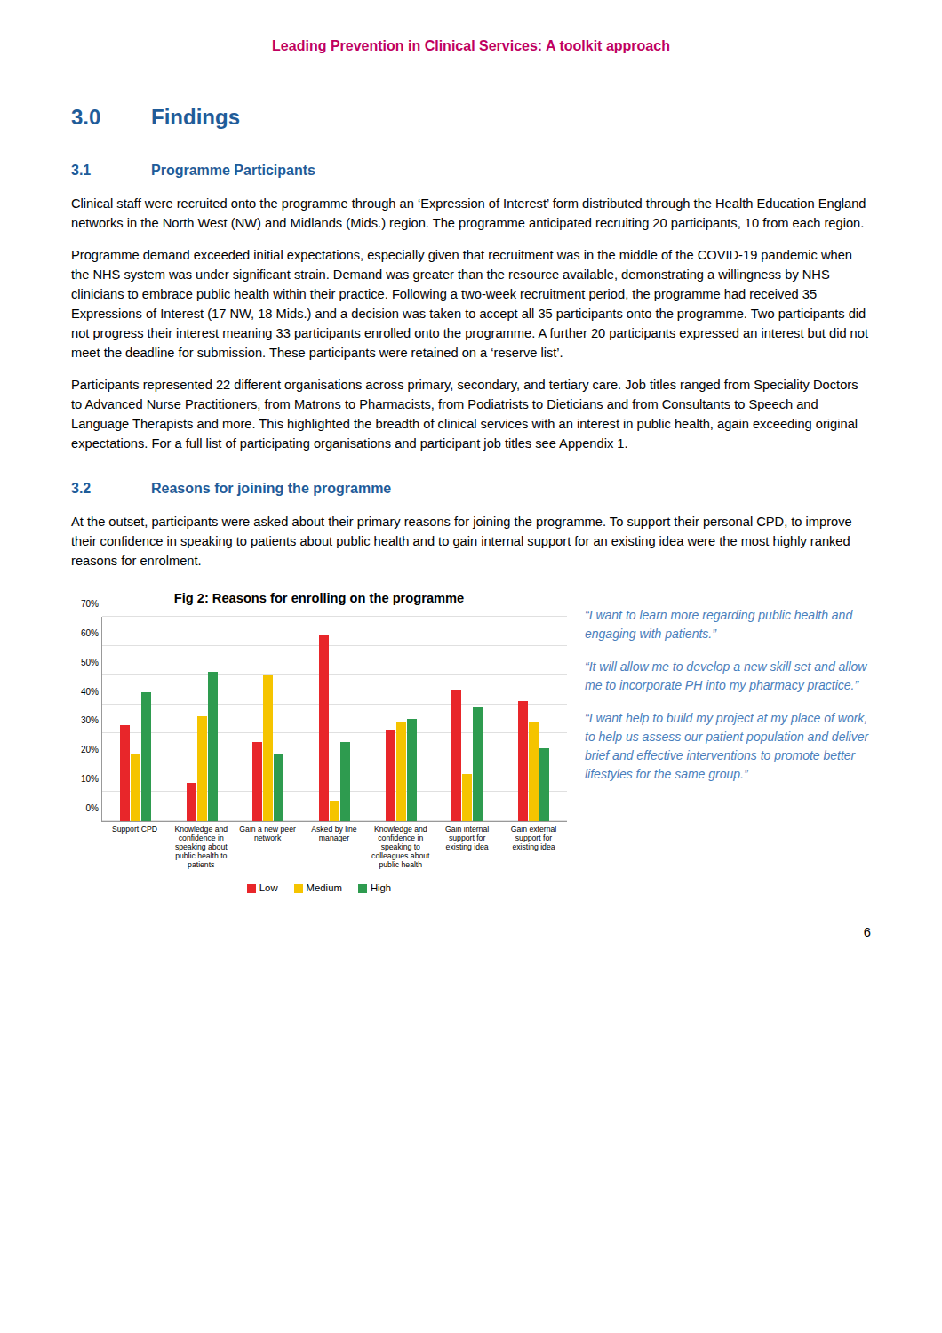Leading Prevention in Clinical Services: A toolkit approach
3.0 Findings
3.1 Programme Participants
Clinical staff were recruited onto the programme through an ‘Expression of Interest’ form distributed through the Health Education England networks in the North West (NW) and Midlands (Mids.) region. The programme anticipated recruiting 20 participants, 10 from each region.
Programme demand exceeded initial expectations, especially given that recruitment was in the middle of the COVID-19 pandemic when the NHS system was under significant strain. Demand was greater than the resource available, demonstrating a willingness by NHS clinicians to embrace public health within their practice. Following a two-week recruitment period, the programme had received 35 Expressions of Interest (17 NW, 18 Mids.) and a decision was taken to accept all 35 participants onto the programme. Two participants did not progress their interest meaning 33 participants enrolled onto the programme. A further 20 participants expressed an interest but did not meet the deadline for submission. These participants were retained on a ‘reserve list’.
Participants represented 22 different organisations across primary, secondary, and tertiary care. Job titles ranged from Speciality Doctors to Advanced Nurse Practitioners, from Matrons to Pharmacists, from Podiatrists to Dieticians and from Consultants to Speech and Language Therapists and more. This highlighted the breadth of clinical services with an interest in public health, again exceeding original expectations. For a full list of participating organisations and participant job titles see Appendix 1.
3.2 Reasons for joining the programme
At the outset, participants were asked about their primary reasons for joining the programme. To support their personal CPD, to improve their confidence in speaking to patients about public health and to gain internal support for an existing idea were the most highly ranked reasons for enrolment.
Fig 2: Reasons for enrolling on the programme
0%
10%
20%
30%
40%
50%
60%
70%
Support CPD
Knowledge and confidence in speaking about public health to patients
Gain a new peer network
Asked by line manager
Knowledge and confidence in speaking to colleagues about public health
Gain internal support for existing idea
Gain external support for existing idea
Low
Medium
High
“I want to learn more regarding public health and engaging with patients.”
“It will allow me to develop a new skill set and allow me to incorporate PH into my pharmacy practice.”
“I want help to build my project at my place of work, to help us assess our patient population and deliver brief and effective interventions to promote better lifestyles for the same group.”
6